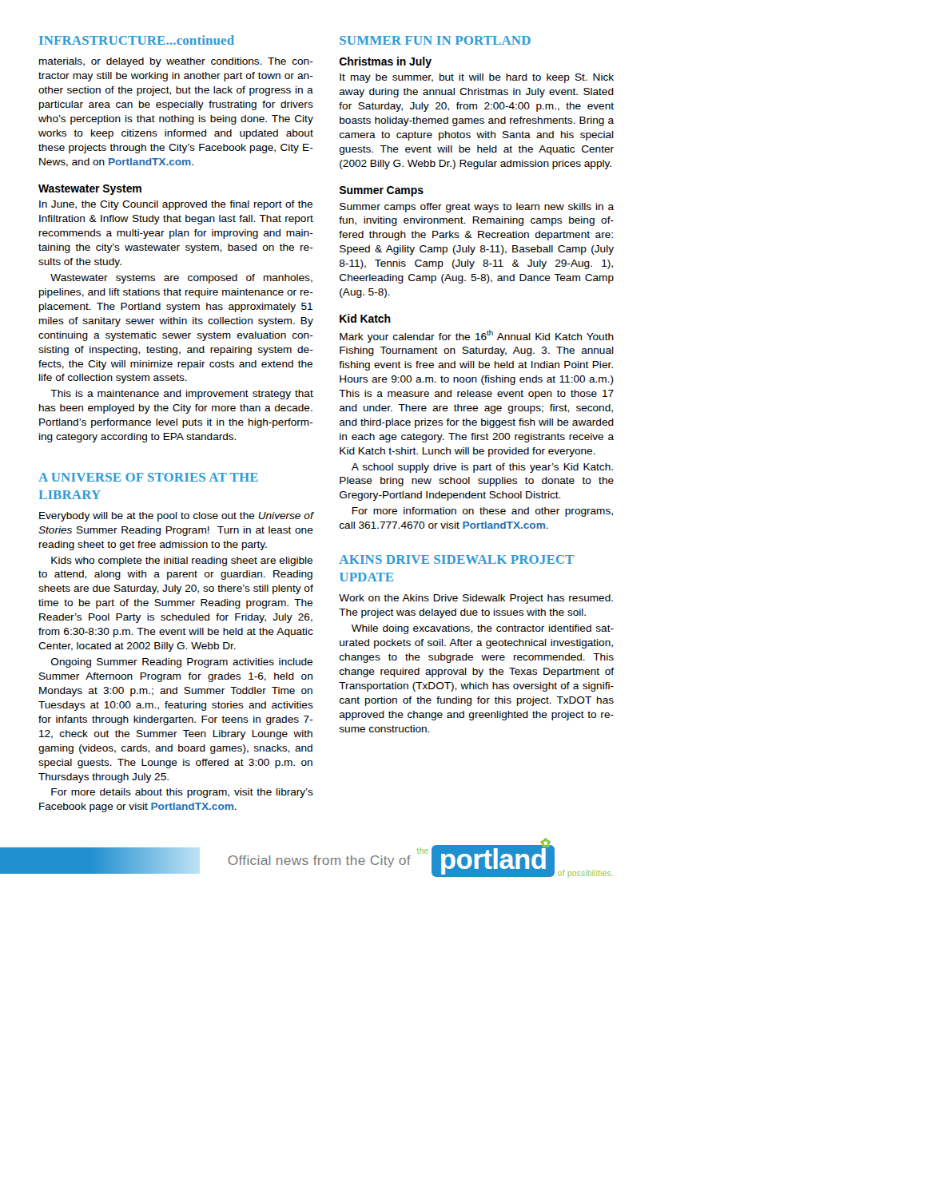INFRASTRUCTURE...continued
materials, or delayed by weather conditions. The contractor may still be working in another part of town or another section of the project, but the lack of progress in a particular area can be especially frustrating for drivers who’s perception is that nothing is being done. The City works to keep citizens informed and updated about these projects through the City’s Facebook page, City E-News, and on PortlandTX.com.
Wastewater System
In June, the City Council approved the final report of the Infiltration & Inflow Study that began last fall. That report recommends a multi-year plan for improving and maintaining the city’s wastewater system, based on the results of the study.
Wastewater systems are composed of manholes, pipelines, and lift stations that require maintenance or replacement. The Portland system has approximately 51 miles of sanitary sewer within its collection system. By continuing a systematic sewer system evaluation consisting of inspecting, testing, and repairing system defects, the City will minimize repair costs and extend the life of collection system assets.
This is a maintenance and improvement strategy that has been employed by the City for more than a decade. Portland’s performance level puts it in the high-performing category according to EPA standards.
A UNIVERSE OF STORIES AT THE LIBRARY
Everybody will be at the pool to close out the Universe of Stories Summer Reading Program! Turn in at least one reading sheet to get free admission to the party.
Kids who complete the initial reading sheet are eligible to attend, along with a parent or guardian. Reading sheets are due Saturday, July 20, so there’s still plenty of time to be part of the Summer Reading program. The Reader’s Pool Party is scheduled for Friday, July 26, from 6:30-8:30 p.m. The event will be held at the Aquatic Center, located at 2002 Billy G. Webb Dr.
Ongoing Summer Reading Program activities include Summer Afternoon Program for grades 1-6, held on Mondays at 3:00 p.m.; and Summer Toddler Time on Tuesdays at 10:00 a.m., featuring stories and activities for infants through kindergarten. For teens in grades 7-12, check out the Summer Teen Library Lounge with gaming (videos, cards, and board games), snacks, and special guests. The Lounge is offered at 3:00 p.m. on Thursdays through July 25.
For more details about this program, visit the library’s Facebook page or visit PortlandTX.com.
SUMMER FUN IN PORTLAND
Christmas in July
It may be summer, but it will be hard to keep St. Nick away during the annual Christmas in July event. Slated for Saturday, July 20, from 2:00-4:00 p.m., the event boasts holiday-themed games and refreshments. Bring a camera to capture photos with Santa and his special guests. The event will be held at the Aquatic Center (2002 Billy G. Webb Dr.) Regular admission prices apply.
Summer Camps
Summer camps offer great ways to learn new skills in a fun, inviting environment. Remaining camps being offered through the Parks & Recreation department are: Speed & Agility Camp (July 8-11), Baseball Camp (July 8-11), Tennis Camp (July 8-11 & July 29-Aug. 1), Cheerleading Camp (Aug. 5-8), and Dance Team Camp (Aug. 5-8).
Kid Katch
Mark your calendar for the 16th Annual Kid Katch Youth Fishing Tournament on Saturday, Aug. 3. The annual fishing event is free and will be held at Indian Point Pier. Hours are 9:00 a.m. to noon (fishing ends at 11:00 a.m.) This is a measure and release event open to those 17 and under. There are three age groups; first, second, and third-place prizes for the biggest fish will be awarded in each age category. The first 200 registrants receive a Kid Katch t-shirt. Lunch will be provided for everyone.
A school supply drive is part of this year’s Kid Katch. Please bring new school supplies to donate to the Gregory-Portland Independent School District.
For more information on these and other programs, call 361.777.4670 or visit PortlandTX.com.
AKINS DRIVE SIDEWALK PROJECT UPDATE
Work on the Akins Drive Sidewalk Project has resumed. The project was delayed due to issues with the soil.
While doing excavations, the contractor identified saturated pockets of soil. After a geotechnical investigation, changes to the subgrade were recommended. This change required approval by the Texas Department of Transportation (TxDOT), which has oversight of a significant portion of the funding for this project. TxDOT has approved the change and greenlighted the project to resume construction.
Official news from the City of the portland✿ of possibilities.